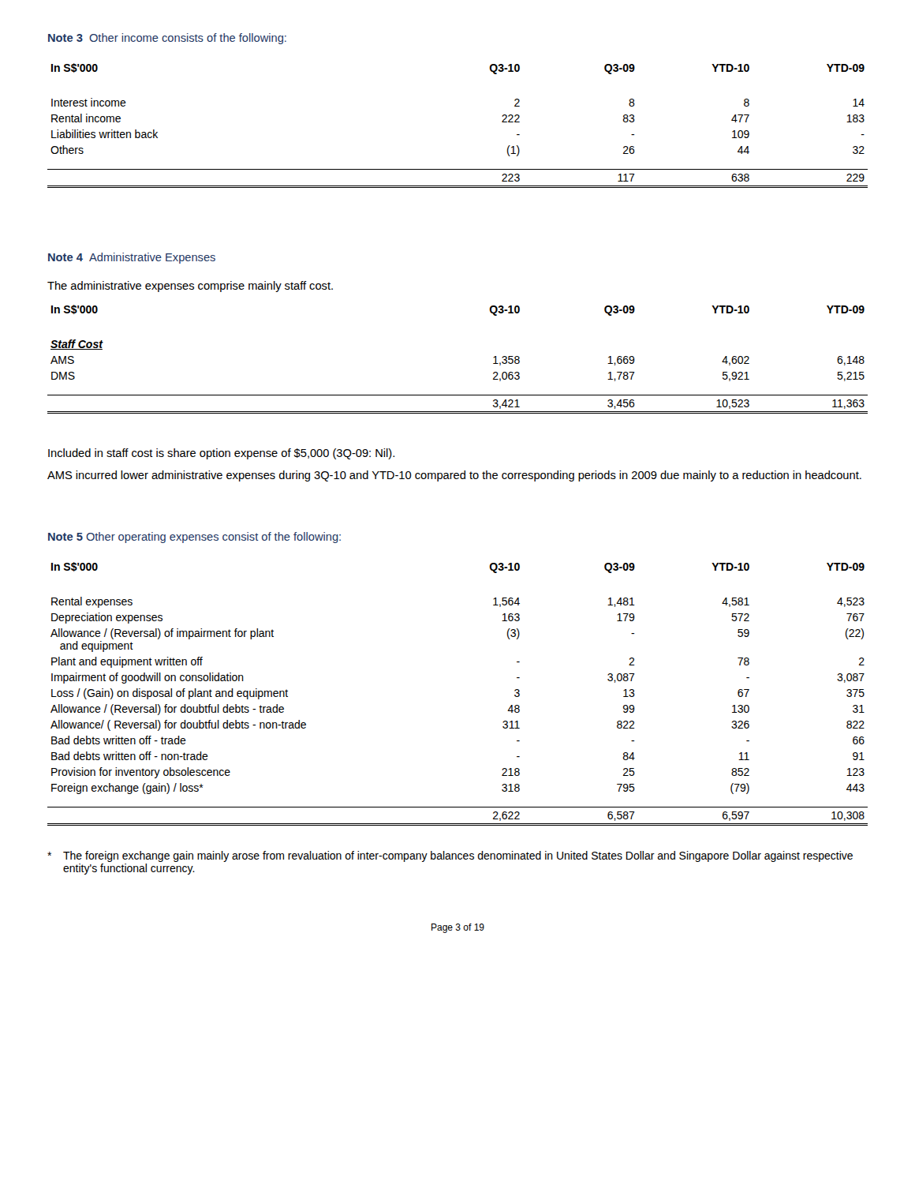Note 3 Other income consists of the following:
| In S$'000 | Q3-10 | Q3-09 | YTD-10 | YTD-09 |
| --- | --- | --- | --- | --- |
| Interest income | 2 | 8 | 8 | 14 |
| Rental income | 222 | 83 | 477 | 183 |
| Liabilities written back | - | - | 109 | - |
| Others | (1) | 26 | 44 | 32 |
| | 223 | 117 | 638 | 229 |
Note 4 Administrative Expenses
The administrative expenses comprise mainly staff cost.
| In S$'000 | Q3-10 | Q3-09 | YTD-10 | YTD-09 |
| --- | --- | --- | --- | --- |
| Staff Cost | |
| AMS | 1,358 | 1,669 | 4,602 | 6,148 |
| DMS | 2,063 | 1,787 | 5,921 | 5,215 |
| | 3,421 | 3,456 | 10,523 | 11,363 |
Included in staff cost is share option expense of $5,000 (3Q-09: Nil).
AMS incurred lower administrative expenses during 3Q-10 and YTD-10 compared to the corresponding periods in 2009 due mainly to a reduction in headcount.
Note 5 Other operating expenses consist of the following:
| In S$'000 | Q3-10 | Q3-09 | YTD-10 | YTD-09 |
| --- | --- | --- | --- | --- |
| Rental expenses | 1,564 | 1,481 | 4,581 | 4,523 |
| Depreciation expenses | 163 | 179 | 572 | 767 |
| Allowance / (Reversal) of impairment for plant and equipment | (3) | - | 59 | (22) |
| Plant and equipment written off | - | 2 | 78 | 2 |
| Impairment of goodwill on consolidation | - | 3,087 | - | 3,087 |
| Loss / (Gain) on disposal of plant and equipment | 3 | 13 | 67 | 375 |
| Allowance / (Reversal) for doubtful debts - trade | 48 | 99 | 130 | 31 |
| Allowance/ ( Reversal) for doubtful debts - non-trade | 311 | 822 | 326 | 822 |
| Bad debts written off - trade | - | - | - | 66 |
| Bad debts written off - non-trade | - | 84 | 11 | 91 |
| Provision for inventory obsolescence | 218 | 25 | 852 | 123 |
| Foreign exchange (gain) / loss* | 318 | 795 | (79) | 443 |
| | 2,622 | 6,587 | 6,597 | 10,308 |
*The foreign exchange gain mainly arose from revaluation of inter-company balances denominated in United States Dollar and Singapore Dollar against respective entity's functional currency.
Page 3 of 19